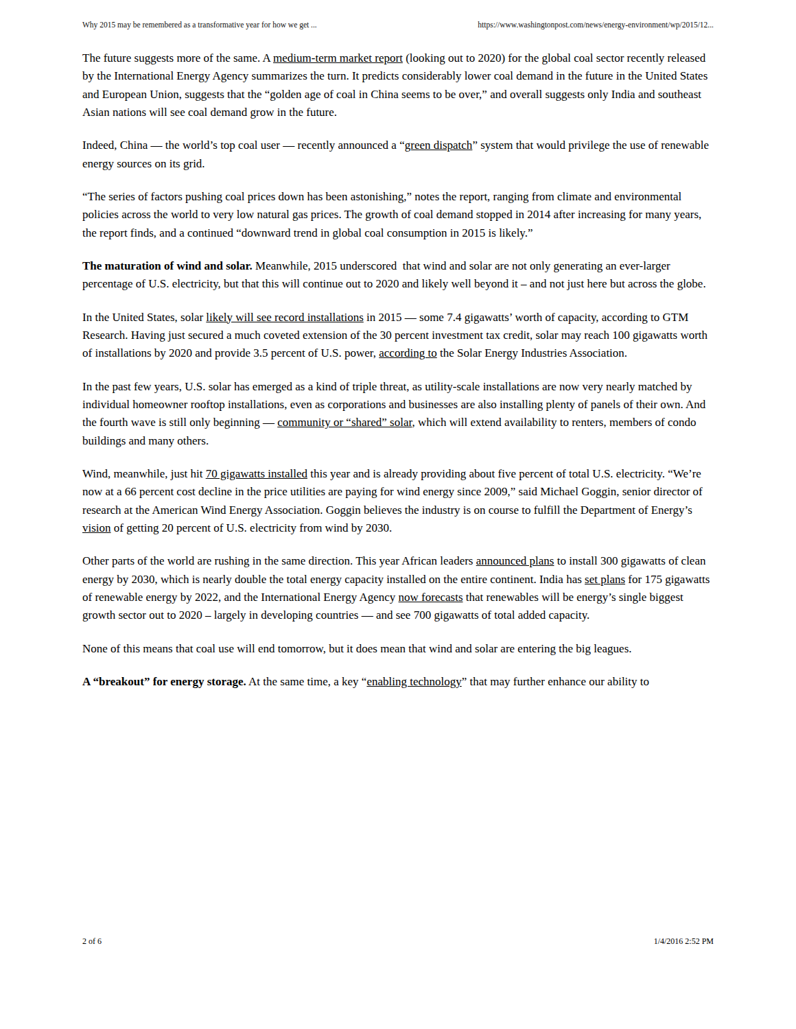Why 2015 may be remembered as a transformative year for how we get ...
https://www.washingtonpost.com/news/energy-environment/wp/2015/12...
The future suggests more of the same. A medium-term market report (looking out to 2020) for the global coal sector recently released by the International Energy Agency summarizes the turn. It predicts considerably lower coal demand in the future in the United States and European Union, suggests that the “golden age of coal in China seems to be over,” and overall suggests only India and southeast Asian nations will see coal demand grow in the future.
Indeed, China — the world’s top coal user — recently announced a “green dispatch” system that would privilege the use of renewable energy sources on its grid.
“The series of factors pushing coal prices down has been astonishing,” notes the report, ranging from climate and environmental policies across the world to very low natural gas prices. The growth of coal demand stopped in 2014 after increasing for many years, the report finds, and a continued “downward trend in global coal consumption in 2015 is likely.”
The maturation of wind and solar. Meanwhile, 2015 underscored that wind and solar are not only generating an ever-larger percentage of U.S. electricity, but that this will continue out to 2020 and likely well beyond it – and not just here but across the globe.
In the United States, solar likely will see record installations in 2015 — some 7.4 gigawatts’ worth of capacity, according to GTM Research. Having just secured a much coveted extension of the 30 percent investment tax credit, solar may reach 100 gigawatts worth of installations by 2020 and provide 3.5 percent of U.S. power, according to the Solar Energy Industries Association.
In the past few years, U.S. solar has emerged as a kind of triple threat, as utility-scale installations are now very nearly matched by individual homeowner rooftop installations, even as corporations and businesses are also installing plenty of panels of their own. And the fourth wave is still only beginning — community or “shared” solar, which will extend availability to renters, members of condo buildings and many others.
Wind, meanwhile, just hit 70 gigawatts installed this year and is already providing about five percent of total U.S. electricity. “We’re now at a 66 percent cost decline in the price utilities are paying for wind energy since 2009,” said Michael Goggin, senior director of research at the American Wind Energy Association. Goggin believes the industry is on course to fulfill the Department of Energy’s vision of getting 20 percent of U.S. electricity from wind by 2030.
Other parts of the world are rushing in the same direction. This year African leaders announced plans to install 300 gigawatts of clean energy by 2030, which is nearly double the total energy capacity installed on the entire continent. India has set plans for 175 gigawatts of renewable energy by 2022, and the International Energy Agency now forecasts that renewables will be energy’s single biggest growth sector out to 2020 – largely in developing countries — and see 700 gigawatts of total added capacity.
None of this means that coal use will end tomorrow, but it does mean that wind and solar are entering the big leagues.
A “breakout” for energy storage. At the same time, a key “enabling technology” that may further enhance our ability to
2 of 6
1/4/2016 2:52 PM